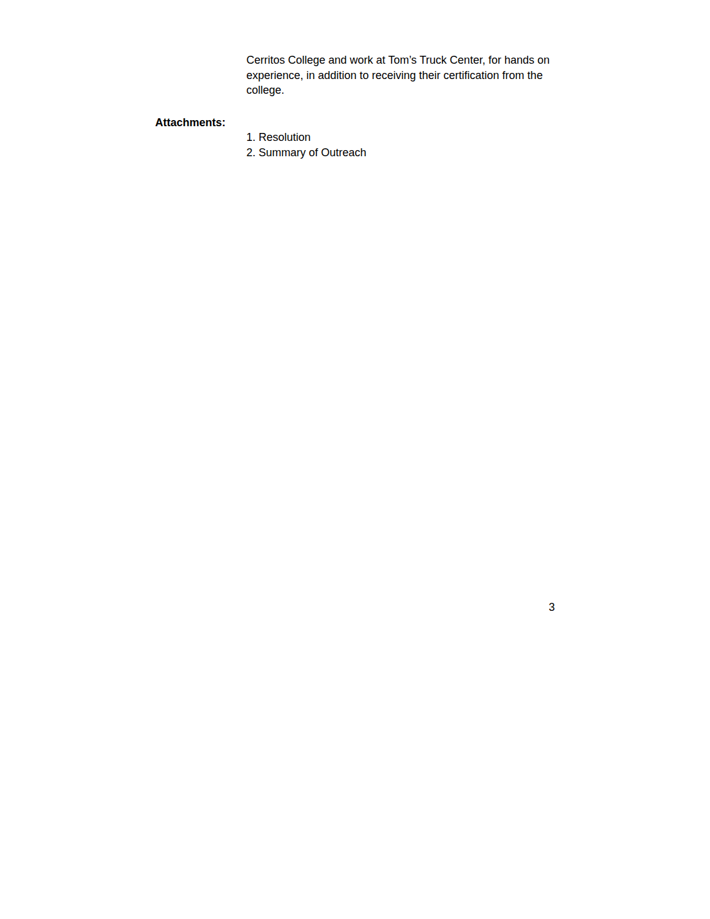Cerritos College and work at Tom’s Truck Center, for hands on experience, in addition to receiving their certification from the college.
Attachments:
1. Resolution
2. Summary of Outreach
3